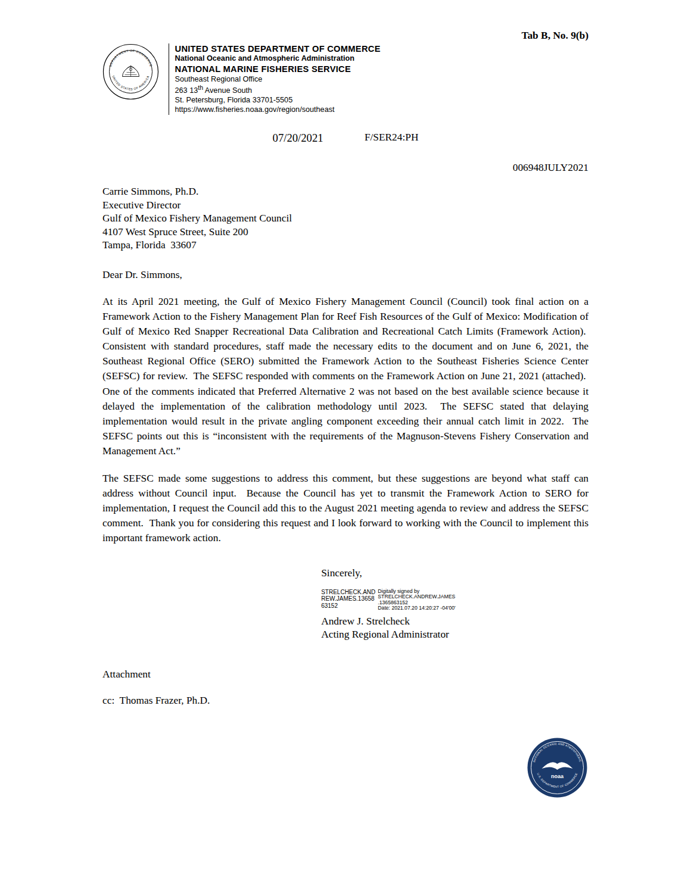Tab B, No. 9(b)
DEPARTMENT OF COMMERCE UNITED STATES OF AMERICA
UNITED STATES DEPARTMENT OF COMMERCE
National Oceanic and Atmospheric Administration
NATIONAL MARINE FISHERIES SERVICE
Southeast Regional Office
263 13th Avenue South
St. Petersburg, Florida 33701-5505
https://www.fisheries.noaa.gov/region/southeast
07/20/2021 F/SER24:PH
006948JULY2021
Carrie Simmons, Ph.D.
Executive Director
Gulf of Mexico Fishery Management Council
4107 West Spruce Street, Suite 200
Tampa, Florida 33607
Dear Dr. Simmons,
At its April 2021 meeting, the Gulf of Mexico Fishery Management Council (Council) took final action on a Framework Action to the Fishery Management Plan for Reef Fish Resources of the Gulf of Mexico: Modification of Gulf of Mexico Red Snapper Recreational Data Calibration and Recreational Catch Limits (Framework Action). Consistent with standard procedures, staff made the necessary edits to the document and on June 6, 2021, the Southeast Regional Office (SERO) submitted the Framework Action to the Southeast Fisheries Science Center (SEFSC) for review. The SEFSC responded with comments on the Framework Action on June 21, 2021 (attached). One of the comments indicated that Preferred Alternative 2 was not based on the best available science because it delayed the implementation of the calibration methodology until 2023. The SEFSC stated that delaying implementation would result in the private angling component exceeding their annual catch limit in 2022. The SEFSC points out this is “inconsistent with the requirements of the Magnuson-Stevens Fishery Conservation and Management Act.”
The SEFSC made some suggestions to address this comment, but these suggestions are beyond what staff can address without Council input. Because the Council has yet to transmit the Framework Action to SERO for implementation, I request the Council add this to the August 2021 meeting agenda to review and address the SEFSC comment. Thank you for considering this request and I look forward to working with the Council to implement this important framework action.
Sincerely,
STRELCHECK.AND
REW.JAMES.13658
63152
Digitally signed by
STRELCHECK.ANDREW.JAMES
.1365863152
Date: 2021.07.20 14:20:27 -04'00'
Andrew J. Strelcheck
Acting Regional Administrator
Attachment
cc: Thomas Frazer, Ph.D.
NATIONAL OCEANIC AND ATMOSPHERIC U.S. DEPARTMENT OF COMMERCE noaa